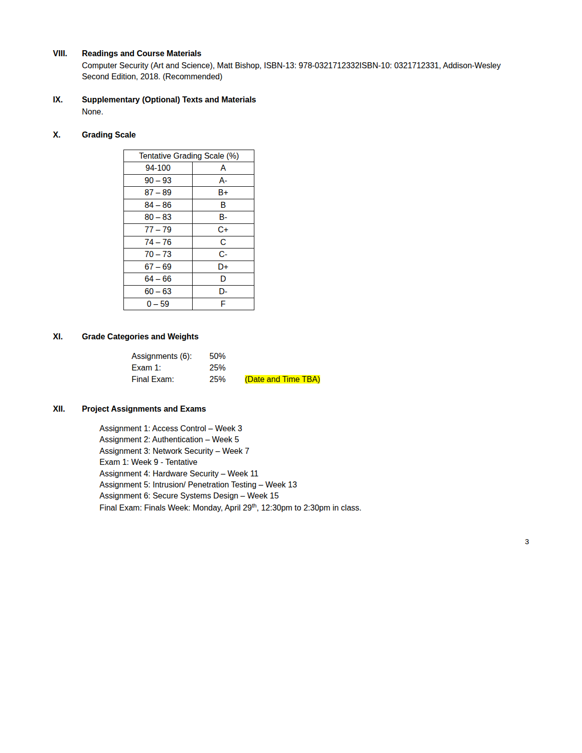VIII.
Readings and Course Materials
Computer Security (Art and Science), Matt Bishop, ISBN-13: 978-0321712332ISBN-10: 0321712331, Addison-Wesley Second Edition, 2018. (Recommended)
IX.
Supplementary (Optional) Texts and Materials
None.
X.
Grading Scale
Tentative Grading Scale (%)
| 94-100 | A |
| 90 – 93 | A- |
| 87 – 89 | B+ |
| 84 – 86 | B |
| 80 – 83 | B- |
| 77 – 79 | C+ |
| 74 – 76 | C |
| 70 – 73 | C- |
| 67 – 69 | D+ |
| 64 – 66 | D |
| 60 – 63 | D- |
| 0 – 59 | F |
XI.
Grade Categories and Weights
| Assignments (6): | 50% | |
| Exam 1: | 25% | |
| Final Exam: | 25% | (Date and Time TBA) |
XII.
Project Assignments and Exams
Assignment 1: Access Control – Week 3
Assignment 2: Authentication – Week 5
Assignment 3: Network Security – Week 7
Exam 1: Week 9 - Tentative
Assignment 4: Hardware Security – Week 11
Assignment 5: Intrusion/ Penetration Testing – Week 13
Assignment 6: Secure Systems Design – Week 15
Final Exam: Finals Week: Monday, April 29th, 12:30pm to 2:30pm in class.
3